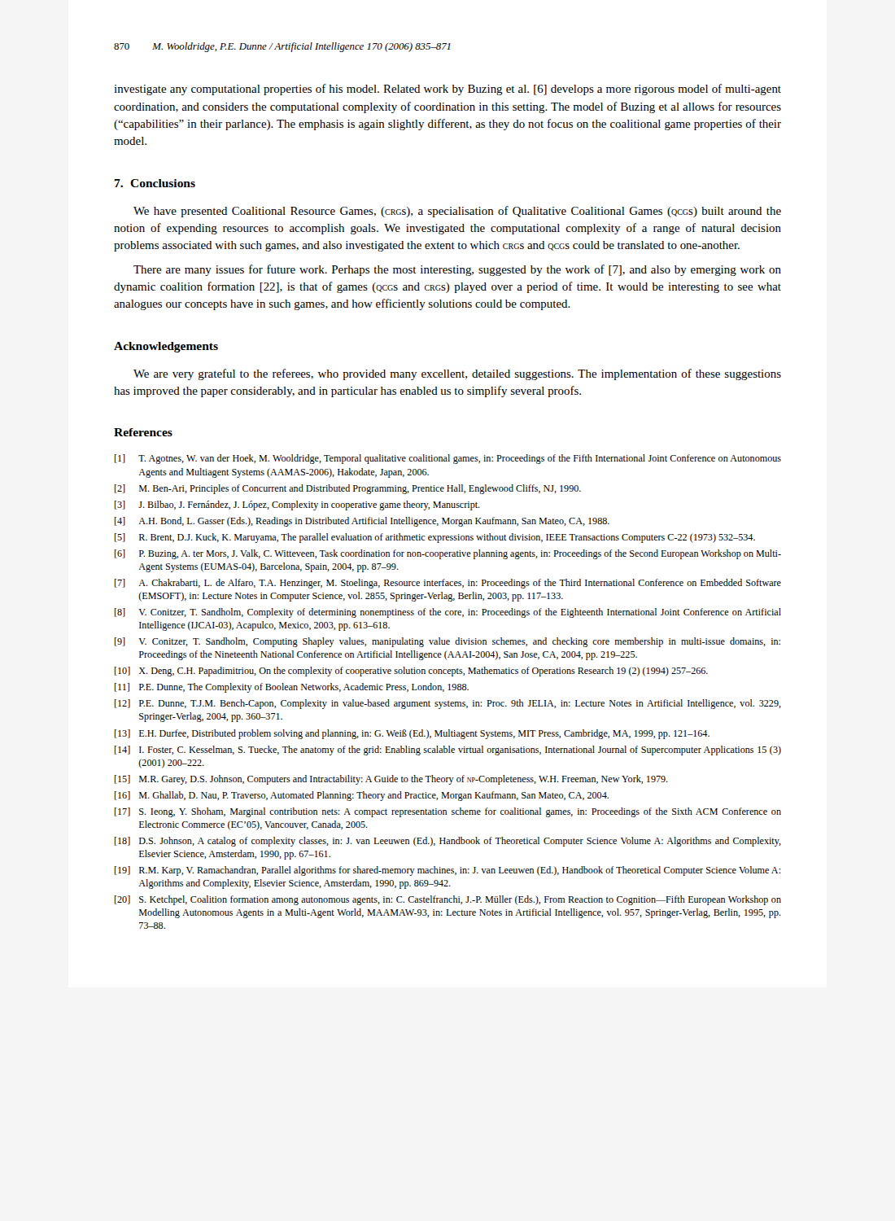870 M. Wooldridge, P.E. Dunne / Artificial Intelligence 170 (2006) 835–871
investigate any computational properties of his model. Related work by Buzing et al. [6] develops a more rigorous model of multi-agent coordination, and considers the computational complexity of coordination in this setting. The model of Buzing et al allows for resources (“capabilities” in their parlance). The emphasis is again slightly different, as they do not focus on the coalitional game properties of their model.
7. Conclusions
We have presented Coalitional Resource Games, (crgs), a specialisation of Qualitative Coalitional Games (qcgs) built around the notion of expending resources to accomplish goals. We investigated the computational complexity of a range of natural decision problems associated with such games, and also investigated the extent to which crgs and qcgs could be translated to one-another.
There are many issues for future work. Perhaps the most interesting, suggested by the work of [7], and also by emerging work on dynamic coalition formation [22], is that of games (qcgs and crgs) played over a period of time. It would be interesting to see what analogues our concepts have in such games, and how efficiently solutions could be computed.
Acknowledgements
We are very grateful to the referees, who provided many excellent, detailed suggestions. The implementation of these suggestions has improved the paper considerably, and in particular has enabled us to simplify several proofs.
References
T. Agotnes, W. van der Hoek, M. Wooldridge, Temporal qualitative coalitional games, in: Proceedings of the Fifth International Joint Conference on Autonomous Agents and Multiagent Systems (AAMAS-2006), Hakodate, Japan, 2006.
M. Ben-Ari, Principles of Concurrent and Distributed Programming, Prentice Hall, Englewood Cliffs, NJ, 1990.
J. Bilbao, J. Fernández, J. López, Complexity in cooperative game theory, Manuscript.
A.H. Bond, L. Gasser (Eds.), Readings in Distributed Artificial Intelligence, Morgan Kaufmann, San Mateo, CA, 1988.
R. Brent, D.J. Kuck, K. Maruyama, The parallel evaluation of arithmetic expressions without division, IEEE Transactions Computers C-22 (1973) 532–534.
P. Buzing, A. ter Mors, J. Valk, C. Witteveen, Task coordination for non-cooperative planning agents, in: Proceedings of the Second European Workshop on Multi-Agent Systems (EUMAS-04), Barcelona, Spain, 2004, pp. 87–99.
A. Chakrabarti, L. de Alfaro, T.A. Henzinger, M. Stoelinga, Resource interfaces, in: Proceedings of the Third International Conference on Embedded Software (EMSOFT), in: Lecture Notes in Computer Science, vol. 2855, Springer-Verlag, Berlin, 2003, pp. 117–133.
V. Conitzer, T. Sandholm, Complexity of determining nonemptiness of the core, in: Proceedings of the Eighteenth International Joint Conference on Artificial Intelligence (IJCAI-03), Acapulco, Mexico, 2003, pp. 613–618.
V. Conitzer, T. Sandholm, Computing Shapley values, manipulating value division schemes, and checking core membership in multi-issue domains, in: Proceedings of the Nineteenth National Conference on Artificial Intelligence (AAAI-2004), San Jose, CA, 2004, pp. 219–225.
X. Deng, C.H. Papadimitriou, On the complexity of cooperative solution concepts, Mathematics of Operations Research 19 (2) (1994) 257–266.
P.E. Dunne, The Complexity of Boolean Networks, Academic Press, London, 1988.
P.E. Dunne, T.J.M. Bench-Capon, Complexity in value-based argument systems, in: Proc. 9th JELIA, in: Lecture Notes in Artificial Intelligence, vol. 3229, Springer-Verlag, 2004, pp. 360–371.
E.H. Durfee, Distributed problem solving and planning, in: G. Weiß (Ed.), Multiagent Systems, MIT Press, Cambridge, MA, 1999, pp. 121–164.
I. Foster, C. Kesselman, S. Tuecke, The anatomy of the grid: Enabling scalable virtual organisations, International Journal of Supercomputer Applications 15 (3) (2001) 200–222.
M.R. Garey, D.S. Johnson, Computers and Intractability: A Guide to the Theory of np-Completeness, W.H. Freeman, New York, 1979.
M. Ghallab, D. Nau, P. Traverso, Automated Planning: Theory and Practice, Morgan Kaufmann, San Mateo, CA, 2004.
S. Ieong, Y. Shoham, Marginal contribution nets: A compact representation scheme for coalitional games, in: Proceedings of the Sixth ACM Conference on Electronic Commerce (EC’05), Vancouver, Canada, 2005.
D.S. Johnson, A catalog of complexity classes, in: J. van Leeuwen (Ed.), Handbook of Theoretical Computer Science Volume A: Algorithms and Complexity, Elsevier Science, Amsterdam, 1990, pp. 67–161.
R.M. Karp, V. Ramachandran, Parallel algorithms for shared-memory machines, in: J. van Leeuwen (Ed.), Handbook of Theoretical Computer Science Volume A: Algorithms and Complexity, Elsevier Science, Amsterdam, 1990, pp. 869–942.
S. Ketchpel, Coalition formation among autonomous agents, in: C. Castelfranchi, J.-P. Müller (Eds.), From Reaction to Cognition—Fifth European Workshop on Modelling Autonomous Agents in a Multi-Agent World, MAAMAW-93, in: Lecture Notes in Artificial Intelligence, vol. 957, Springer-Verlag, Berlin, 1995, pp. 73–88.